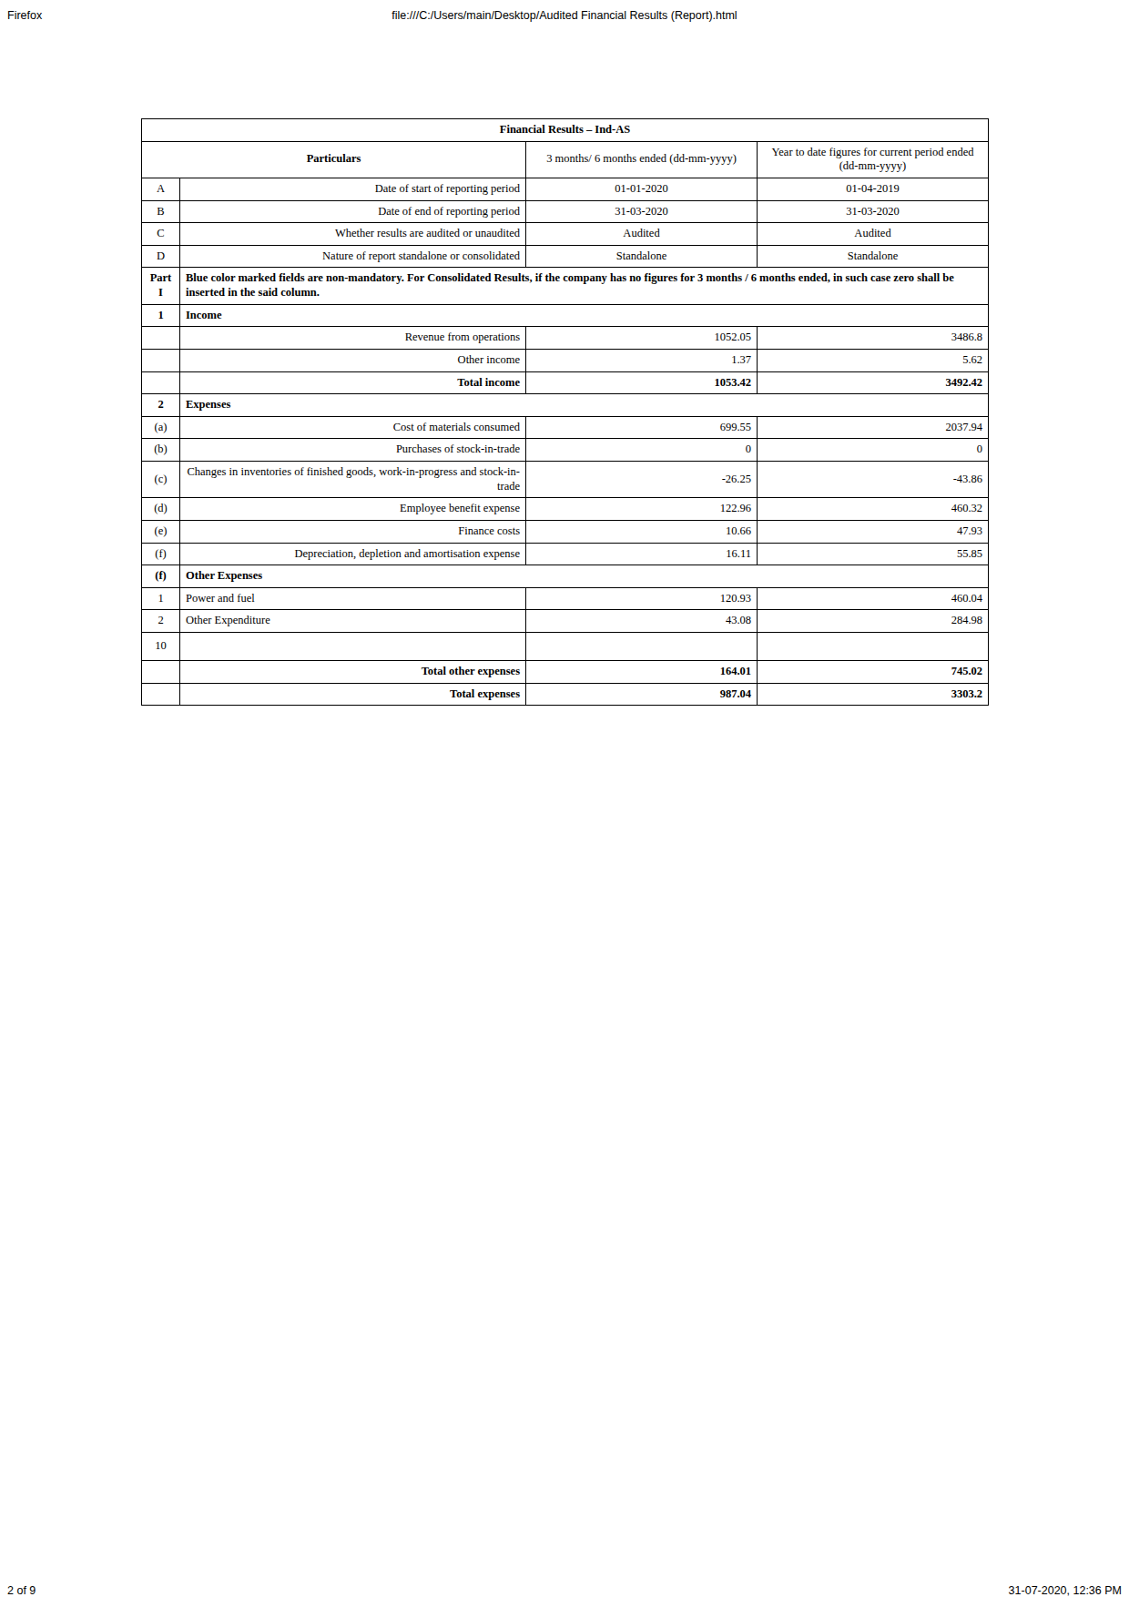Firefox
file:///C:/Users/main/Desktop/Audited Financial Results (Report).html
| Financial Results – Ind-AS |
| Particulars | 3 months/ 6 months ended (dd-mm-yyyy) | Year to date figures for current period ended (dd-mm-yyyy) |
| A | Date of start of reporting period | 01-01-2020 | 01-04-2019 |
| B | Date of end of reporting period | 31-03-2020 | 31-03-2020 |
| C | Whether results are audited or unaudited | Audited | Audited |
| D | Nature of report standalone or consolidated | Standalone | Standalone |
| Part I | Blue color marked fields are non-mandatory. For Consolidated Results, if the company has no figures for 3 months / 6 months ended, in such case zero shall be inserted in the said column. |
| 1 | Income |
| | Revenue from operations | 1052.05 | 3486.8 |
| | Other income | 1.37 | 5.62 |
| | Total income | 1053.42 | 3492.42 |
| 2 | Expenses |
| (a) | Cost of materials consumed | 699.55 | 2037.94 |
| (b) | Purchases of stock-in-trade | 0 | 0 |
| (c) | Changes in inventories of finished goods, work-in-progress and stock-in-trade | -26.25 | -43.86 |
| (d) | Employee benefit expense | 122.96 | 460.32 |
| (e) | Finance costs | 10.66 | 47.93 |
| (f) | Depreciation, depletion and amortisation expense | 16.11 | 55.85 |
| (f) | Other Expenses |
| 1 | Power and fuel | 120.93 | 460.04 |
| 2 | Other Expenditure | 43.08 | 284.98 |
| 10 | | | |
| | Total other expenses | 164.01 | 745.02 |
| | Total expenses | 987.04 | 3303.2 |
2 of 9
31-07-2020, 12:36 PM